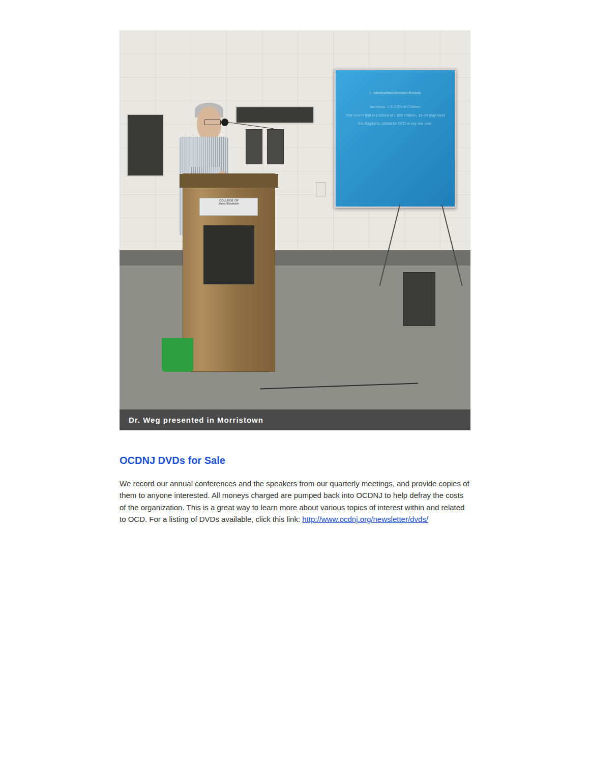I. Introduction/General Review
Incidence: 1.5–2.5% of Children
This means that in a school of 1,000 children, 15–25 may meet the diagnostic criteria for OCD at any one time.
COLLEGE OF
Saint Elizabeth
Dr. Weg presented in Morristown
OCDNJ DVDs for Sale
We record our annual conferences and the speakers from our quarterly meetings, and provide copies of them to anyone interested. All moneys charged are pumped back into OCDNJ to help defray the costs of the organization. This is a great way to learn more about various topics of interest within and related to OCD. For a listing of DVDs available, click this link: http://www.ocdnj.org/newsletter/dvds/